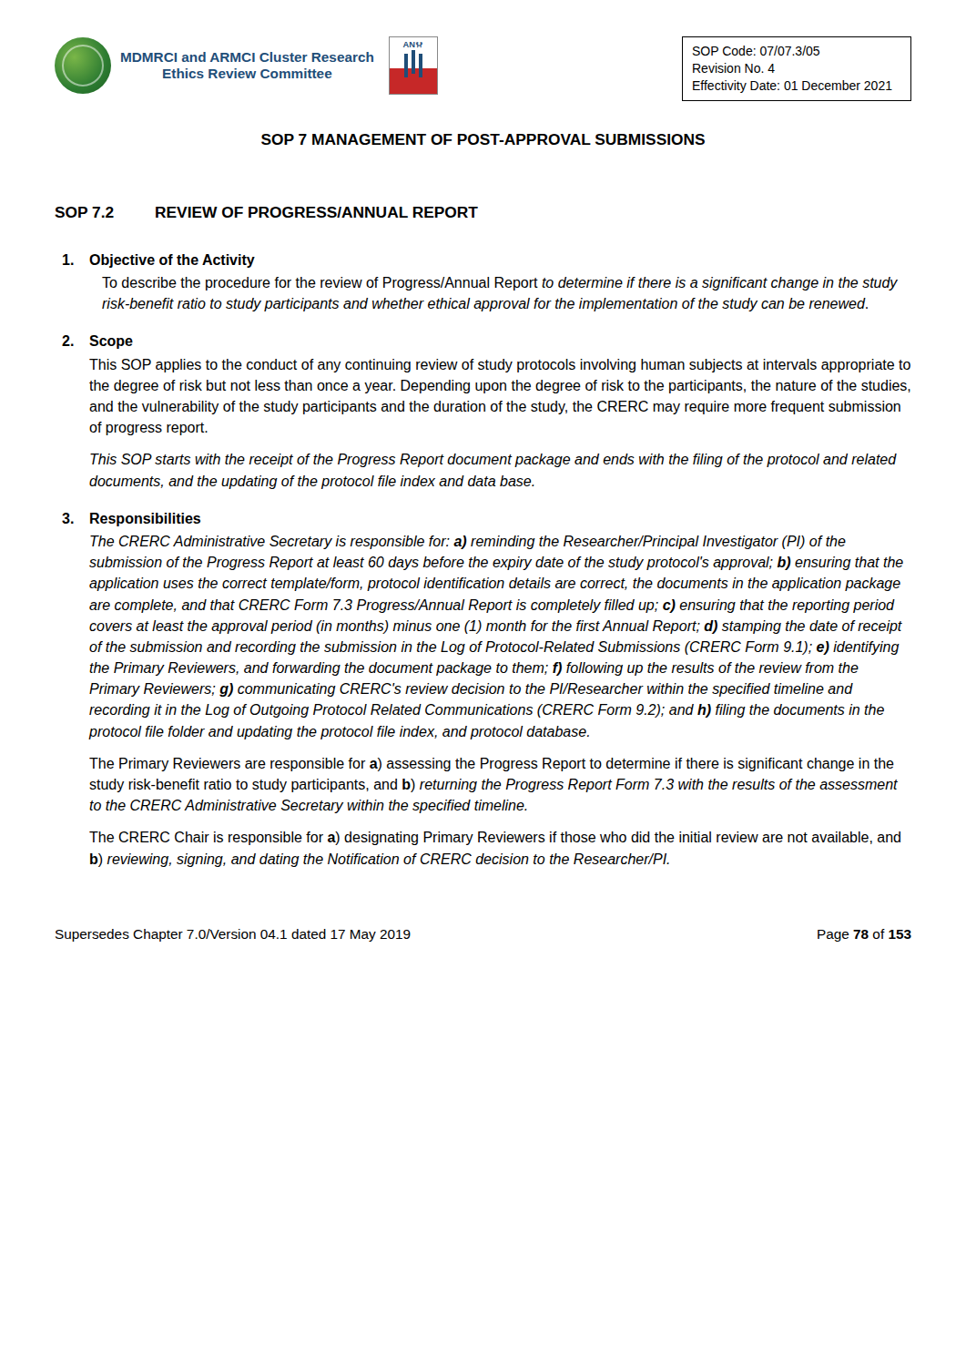MDMRCI and ARMCI Cluster Research
Ethics Review Committee
SOP Code: 07/07.3/05
Revision No. 4
Effectivity Date: 01 December 2021
SOP 7 MANAGEMENT OF POST-APPROVAL SUBMISSIONS
SOP 7.2 REVIEW OF PROGRESS/ANNUAL REPORT
Objective of the Activity
To describe the procedure for the review of Progress/Annual Report to determine if there is a significant change in the study risk-benefit ratio to study participants and whether ethical approval for the implementation of the study can be renewed.
Scope
This SOP applies to the conduct of any continuing review of study protocols involving human subjects at intervals appropriate to the degree of risk but not less than once a year. Depending upon the degree of risk to the participants, the nature of the studies, and the vulnerability of the study participants and the duration of the study, the CRERC may require more frequent submission of progress report.
This SOP starts with the receipt of the Progress Report document package and ends with the filing of the protocol and related documents, and the updating of the protocol file index and data base.
Responsibilities
The CRERC Administrative Secretary is responsible for: a) reminding the Researcher/Principal Investigator (PI) of the submission of the Progress Report at least 60 days before the expiry date of the study protocol's approval; b) ensuring that the application uses the correct template/form, protocol identification details are correct, the documents in the application package are complete, and that CRERC Form 7.3 Progress/Annual Report is completely filled up; c) ensuring that the reporting period covers at least the approval period (in months) minus one (1) month for the first Annual Report; d) stamping the date of receipt of the submission and recording the submission in the Log of Protocol-Related Submissions (CRERC Form 9.1); e) identifying the Primary Reviewers, and forwarding the document package to them; f) following up the results of the review from the Primary Reviewers; g) communicating CRERC's review decision to the PI/Researcher within the specified timeline and recording it in the Log of Outgoing Protocol Related Communications (CRERC Form 9.2); and h) filing the documents in the protocol file folder and updating the protocol file index, and protocol database.
The Primary Reviewers are responsible for a) assessing the Progress Report to determine if there is significant change in the study risk-benefit ratio to study participants, and b) returning the Progress Report Form 7.3 with the results of the assessment to the CRERC Administrative Secretary within the specified timeline.
The CRERC Chair is responsible for a) designating Primary Reviewers if those who did the initial review are not available, and b) reviewing, signing, and dating the Notification of CRERC decision to the Researcher/PI.
Supersedes Chapter 7.0/Version 04.1 dated 17 May 2019
Page 78 of 153